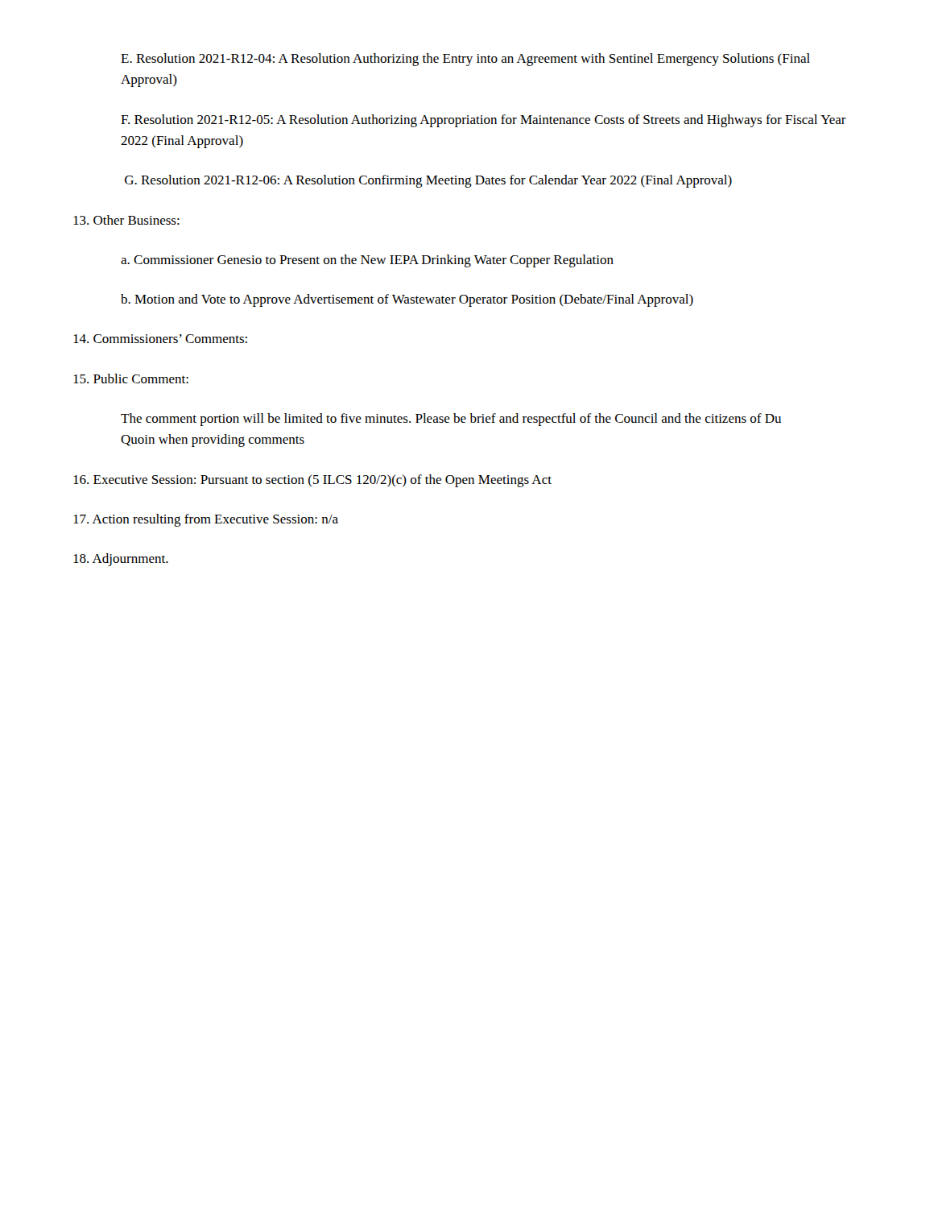E. Resolution 2021-R12-04: A Resolution Authorizing the Entry into an Agreement with Sentinel Emergency Solutions (Final Approval)
F. Resolution 2021-R12-05: A Resolution Authorizing Appropriation for Maintenance Costs of Streets and Highways for Fiscal Year 2022 (Final Approval)
G. Resolution 2021-R12-06: A Resolution Confirming Meeting Dates for Calendar Year 2022 (Final Approval)
13. Other Business:
a. Commissioner Genesio to Present on the New IEPA Drinking Water Copper Regulation
b. Motion and Vote to Approve Advertisement of Wastewater Operator Position (Debate/Final Approval)
14. Commissioners’ Comments:
15. Public Comment:
The comment portion will be limited to five minutes. Please be brief and respectful of the Council and the citizens of Du Quoin when providing comments
16. Executive Session: Pursuant to section (5 ILCS 120/2)(c) of the Open Meetings Act
17. Action resulting from Executive Session: n/a
18. Adjournment.